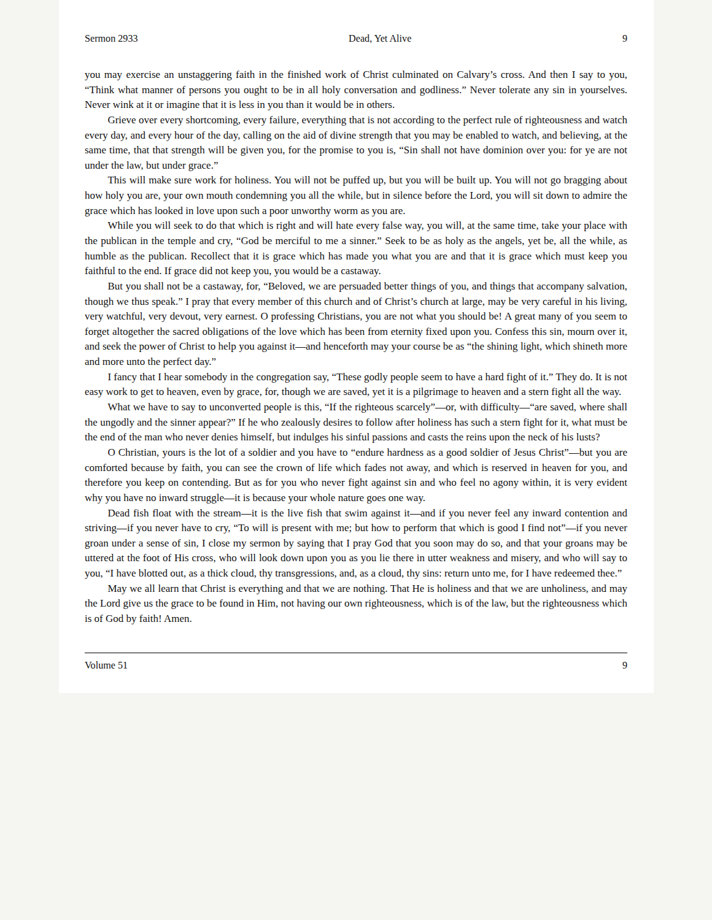Sermon 2933 Dead, Yet Alive 9
you may exercise an unstaggering faith in the finished work of Christ culminated on Calvary’s cross. And then I say to you, “Think what manner of persons you ought to be in all holy conversation and godliness.” Never tolerate any sin in yourselves. Never wink at it or imagine that it is less in you than it would be in others.
Grieve over every shortcoming, every failure, everything that is not according to the perfect rule of righteousness and watch every day, and every hour of the day, calling on the aid of divine strength that you may be enabled to watch, and believing, at the same time, that that strength will be given you, for the promise to you is, “Sin shall not have dominion over you: for ye are not under the law, but under grace.”
This will make sure work for holiness. You will not be puffed up, but you will be built up. You will not go bragging about how holy you are, your own mouth condemning you all the while, but in silence before the Lord, you will sit down to admire the grace which has looked in love upon such a poor unworthy worm as you are.
While you will seek to do that which is right and will hate every false way, you will, at the same time, take your place with the publican in the temple and cry, “God be merciful to me a sinner.” Seek to be as holy as the angels, yet be, all the while, as humble as the publican. Recollect that it is grace which has made you what you are and that it is grace which must keep you faithful to the end. If grace did not keep you, you would be a castaway.
But you shall not be a castaway, for, “Beloved, we are persuaded better things of you, and things that accompany salvation, though we thus speak.” I pray that every member of this church and of Christ’s church at large, may be very careful in his living, very watchful, very devout, very earnest. O professing Christians, you are not what you should be! A great many of you seem to forget altogether the sacred obligations of the love which has been from eternity fixed upon you. Confess this sin, mourn over it, and seek the power of Christ to help you against it—and henceforth may your course be as “the shining light, which shineth more and more unto the perfect day.”
I fancy that I hear somebody in the congregation say, “These godly people seem to have a hard fight of it.” They do. It is not easy work to get to heaven, even by grace, for, though we are saved, yet it is a pilgrimage to heaven and a stern fight all the way.
What we have to say to unconverted people is this, “If the righteous scarcely”—or, with difficulty—“are saved, where shall the ungodly and the sinner appear?” If he who zealously desires to follow after holiness has such a stern fight for it, what must be the end of the man who never denies himself, but indulges his sinful passions and casts the reins upon the neck of his lusts?
O Christian, yours is the lot of a soldier and you have to “endure hardness as a good soldier of Jesus Christ”—but you are comforted because by faith, you can see the crown of life which fades not away, and which is reserved in heaven for you, and therefore you keep on contending. But as for you who never fight against sin and who feel no agony within, it is very evident why you have no inward struggle—it is because your whole nature goes one way.
Dead fish float with the stream—it is the live fish that swim against it—and if you never feel any inward contention and striving—if you never have to cry, “To will is present with me; but how to perform that which is good I find not”—if you never groan under a sense of sin, I close my sermon by saying that I pray God that you soon may do so, and that your groans may be uttered at the foot of His cross, who will look down upon you as you lie there in utter weakness and misery, and who will say to you, “I have blotted out, as a thick cloud, thy transgressions, and, as a cloud, thy sins: return unto me, for I have redeemed thee.”
May we all learn that Christ is everything and that we are nothing. That He is holiness and that we are unholiness, and may the Lord give us the grace to be found in Him, not having our own righteousness, which is of the law, but the righteousness which is of God by faith! Amen.
Volume 51 9